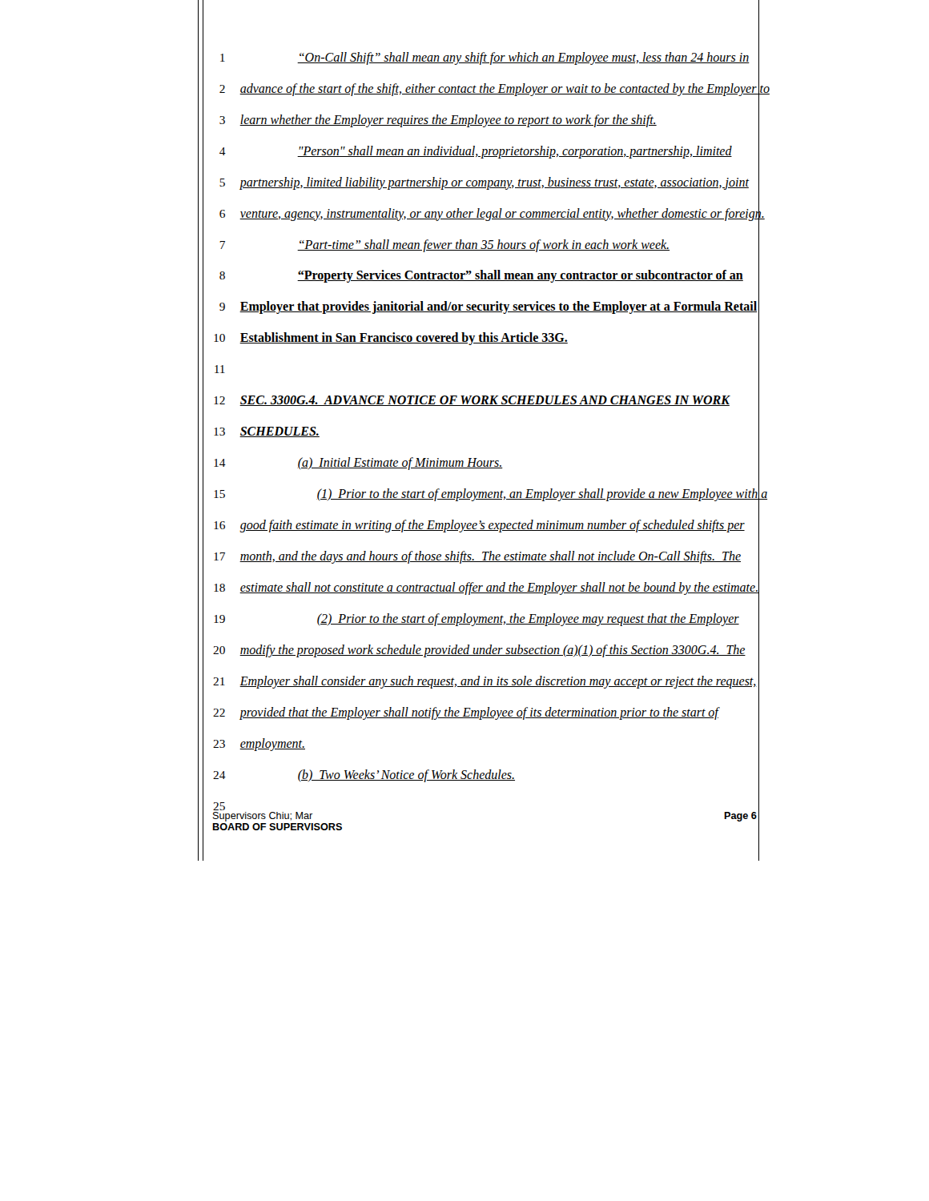| 1 | “On-Call Shift” shall mean any shift for which an Employee must, less than 24 hours in |
| 2 | advance of the start of the shift, either contact the Employer or wait to be contacted by the Employer to |
| 3 | learn whether the Employer requires the Employee to report to work for the shift. |
| 4 | "Person" shall mean an individual, proprietorship, corporation, partnership, limited |
| 5 | partnership, limited liability partnership or company, trust, business trust, estate, association, joint |
| 6 | venture, agency, instrumentality, or any other legal or commercial entity, whether domestic or foreign. |
| 7 | “Part-time” shall mean fewer than 35 hours of work in each work week. |
| 8 | “Property Services Contractor” shall mean any contractor or subcontractor of an |
| 9 | Employer that provides janitorial and/or security services to the Employer at a Formula Retail |
| 10 | Establishment in San Francisco covered by this Article 33G. |
| 11 | |
| 12 | SEC. 3300G.4. ADVANCE NOTICE OF WORK SCHEDULES AND CHANGES IN WORK |
| 13 | SCHEDULES. |
| 14 | (a) Initial Estimate of Minimum Hours. |
| 15 | (1) Prior to the start of employment, an Employer shall provide a new Employee with a |
| 16 | good faith estimate in writing of the Employee’s expected minimum number of scheduled shifts per |
| 17 | month, and the days and hours of those shifts. The estimate shall not include On-Call Shifts. The |
| 18 | estimate shall not constitute a contractual offer and the Employer shall not be bound by the estimate. |
| 19 | (2) Prior to the start of employment, the Employee may request that the Employer |
| 20 | modify the proposed work schedule provided under subsection (a)(1) of this Section 3300G.4. The |
| 21 | Employer shall consider any such request, and in its sole discretion may accept or reject the request, |
| 22 | provided that the Employer shall notify the Employee of its determination prior to the start of |
| 23 | employment. |
| 24 | (b) Two Weeks’ Notice of Work Schedules. |
| 25 | |
Supervisors Chiu; Mar
BOARD OF SUPERVISORS
Page 6